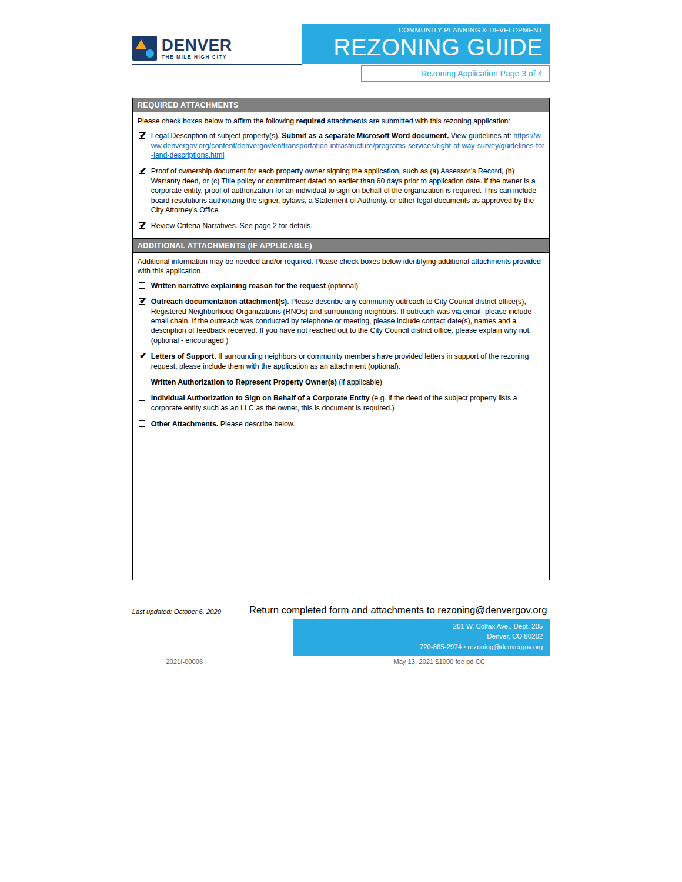DENVER
THE MILE HIGH CITY
COMMUNITY PLANNING & DEVELOPMENT
REZONING GUIDE
Rezoning Application Page 3 of 4
| REQUIRED ATTACHMENTS |
| Please check boxes below to affirm the following required attachments are submitted with this rezoning application: Legal Description of subject property(s). Submit as a separate Microsoft Word document. View guidelines at: https://www.denvergov.org/content/denvergov/en/transportation-infrastructure/programs-services/right-of-way-survey/guidelines-for-land-descriptions.html Proof of ownership document for each property owner signing the application, such as (a) Assessor’s Record, (b) Warranty deed, or (c) Title policy or commitment dated no earlier than 60 days prior to application date. If the owner is a corporate entity, proof of authorization for an individual to sign on behalf of the organization is required. This can include board resolutions authorizing the signer, bylaws, a Statement of Authority, or other legal documents as approved by the City Attorney’s Office. Review Criteria Narratives. See page 2 for details. |
| ADDITIONAL ATTACHMENTS (IF APPLICABLE) |
| Additional information may be needed and/or required. Please check boxes below identifying additional attachments provided with this application. Written narrative explaining reason for the request (optional) Outreach documentation attachment(s) . Please describe any community outreach to City Council district office(s), Registered Neighborhood Organizations (RNOs) and surrounding neighbors. If outreach was via email- please include email chain. If the outreach was conducted by telephone or meeting, please include contact date(s), names and a description of feedback received. If you have not reached out to the City Council district office, please explain why not. (optional - encouraged ) Letters of Support. If surrounding neighbors or community members have provided letters in support of the rezoning request, please include them with the application as an attachment (optional). Written Authorization to Represent Property Owner(s) (if applicable) Individual Authorization to Sign on Behalf of a Corporate Entity (e.g. if the deed of the subject property lists a corporate entity such as an LLC as the owner, this is document is required.) Other Attachments. Please describe below. |
Last updated: October 6, 2020
Return completed form and attachments to rezoning@denvergov.org
201 W. Colfax Ave., Dept. 205
Denver, CO 80202
720-865-2974 • rezoning@denvergov.org
2021I-00006
May 13, 2021 $1000 fee pd CC